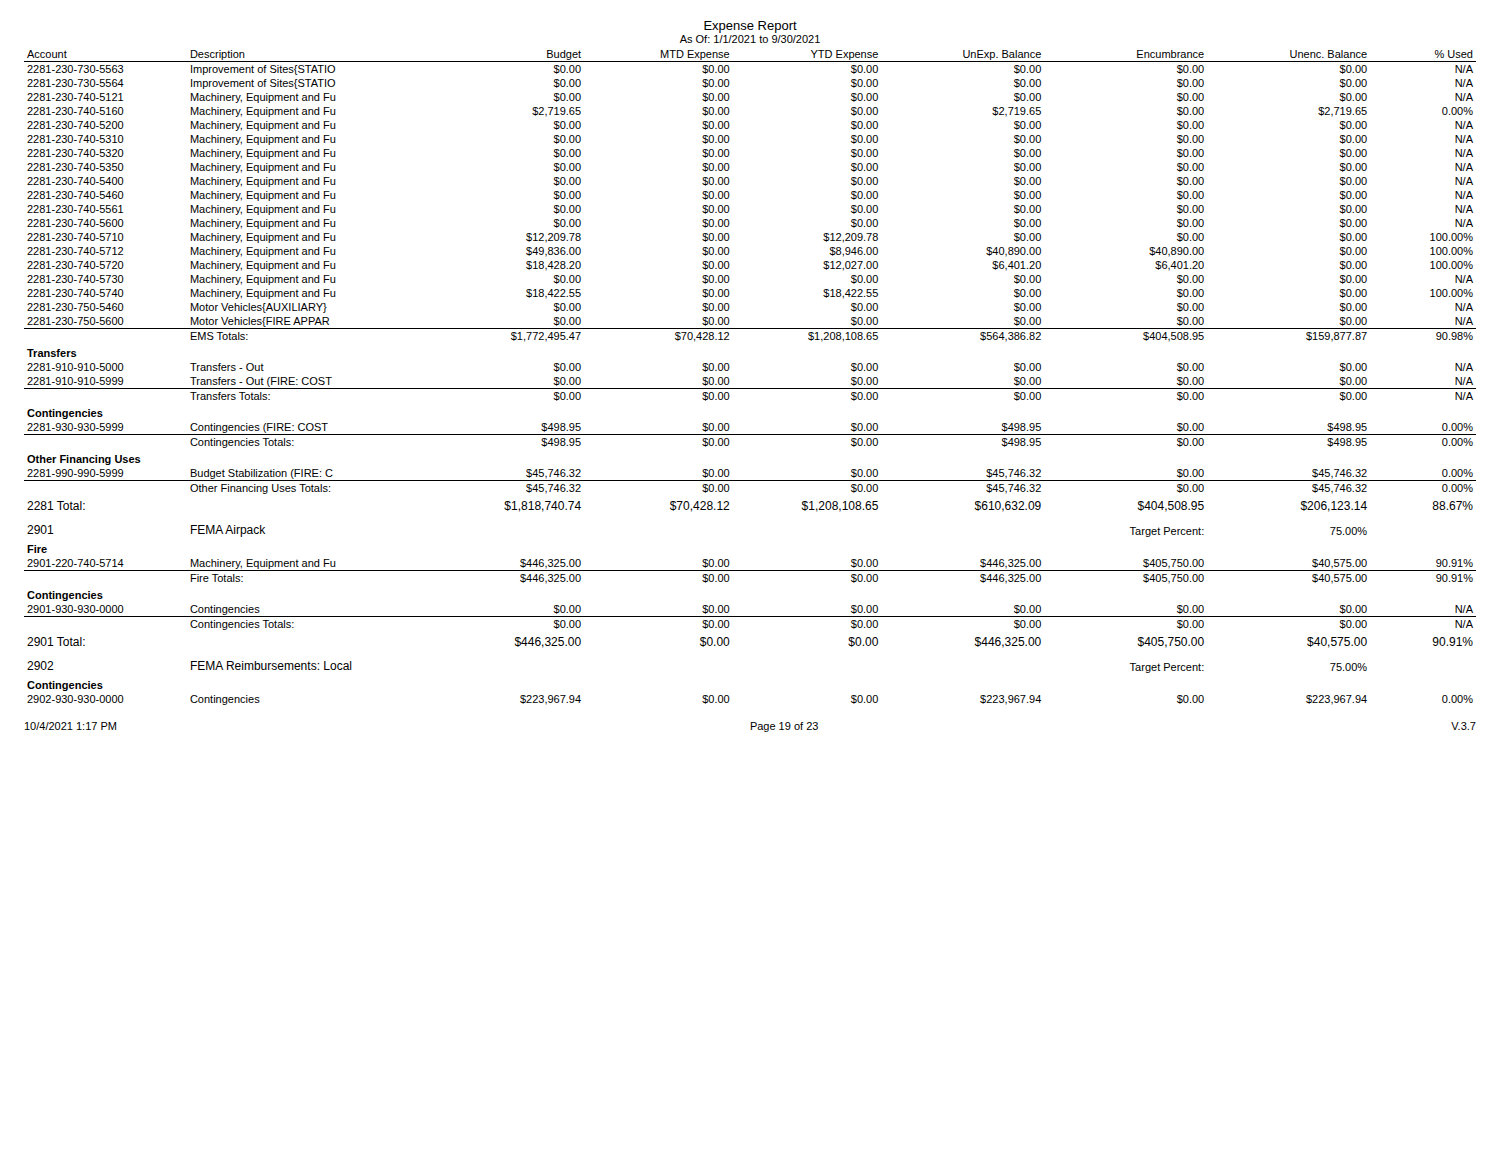Expense Report
As Of: 1/1/2021 to 9/30/2021
| Account | Description | Budget | MTD Expense | YTD Expense | UnExp. Balance | Encumbrance | Unenc. Balance | % Used |
| --- | --- | --- | --- | --- | --- | --- | --- | --- |
| 2281-230-730-5563 | Improvement of Sites{STATIO | $0.00 | $0.00 | $0.00 | $0.00 | $0.00 | $0.00 | N/A |
| 2281-230-730-5564 | Improvement of Sites{STATIO | $0.00 | $0.00 | $0.00 | $0.00 | $0.00 | $0.00 | N/A |
| 2281-230-740-5121 | Machinery, Equipment and Fu | $0.00 | $0.00 | $0.00 | $0.00 | $0.00 | $0.00 | N/A |
| 2281-230-740-5160 | Machinery, Equipment and Fu | $2,719.65 | $0.00 | $0.00 | $2,719.65 | $0.00 | $2,719.65 | 0.00% |
| 2281-230-740-5200 | Machinery, Equipment and Fu | $0.00 | $0.00 | $0.00 | $0.00 | $0.00 | $0.00 | N/A |
| 2281-230-740-5310 | Machinery, Equipment and Fu | $0.00 | $0.00 | $0.00 | $0.00 | $0.00 | $0.00 | N/A |
| 2281-230-740-5320 | Machinery, Equipment and Fu | $0.00 | $0.00 | $0.00 | $0.00 | $0.00 | $0.00 | N/A |
| 2281-230-740-5350 | Machinery, Equipment and Fu | $0.00 | $0.00 | $0.00 | $0.00 | $0.00 | $0.00 | N/A |
| 2281-230-740-5400 | Machinery, Equipment and Fu | $0.00 | $0.00 | $0.00 | $0.00 | $0.00 | $0.00 | N/A |
| 2281-230-740-5460 | Machinery, Equipment and Fu | $0.00 | $0.00 | $0.00 | $0.00 | $0.00 | $0.00 | N/A |
| 2281-230-740-5561 | Machinery, Equipment and Fu | $0.00 | $0.00 | $0.00 | $0.00 | $0.00 | $0.00 | N/A |
| 2281-230-740-5600 | Machinery, Equipment and Fu | $0.00 | $0.00 | $0.00 | $0.00 | $0.00 | $0.00 | N/A |
| 2281-230-740-5710 | Machinery, Equipment and Fu | $12,209.78 | $0.00 | $12,209.78 | $0.00 | $0.00 | $0.00 | 100.00% |
| 2281-230-740-5712 | Machinery, Equipment and Fu | $49,836.00 | $0.00 | $8,946.00 | $40,890.00 | $40,890.00 | $0.00 | 100.00% |
| 2281-230-740-5720 | Machinery, Equipment and Fu | $18,428.20 | $0.00 | $12,027.00 | $6,401.20 | $6,401.20 | $0.00 | 100.00% |
| 2281-230-740-5730 | Machinery, Equipment and Fu | $0.00 | $0.00 | $0.00 | $0.00 | $0.00 | $0.00 | N/A |
| 2281-230-740-5740 | Machinery, Equipment and Fu | $18,422.55 | $0.00 | $18,422.55 | $0.00 | $0.00 | $0.00 | 100.00% |
| 2281-230-750-5460 | Motor Vehicles{AUXILIARY} | $0.00 | $0.00 | $0.00 | $0.00 | $0.00 | $0.00 | N/A |
| 2281-230-750-5600 | Motor Vehicles{FIRE APPAR | $0.00 | $0.00 | $0.00 | $0.00 | $0.00 | $0.00 | N/A |
| | EMS Totals: | $1,772,495.47 | $70,428.12 | $1,208,108.65 | $564,386.82 | $404,508.95 | $159,877.87 | 90.98% |
| Transfers |
| 2281-910-910-5000 | Transfers - Out | $0.00 | $0.00 | $0.00 | $0.00 | $0.00 | $0.00 | N/A |
| 2281-910-910-5999 | Transfers - Out (FIRE: COST | $0.00 | $0.00 | $0.00 | $0.00 | $0.00 | $0.00 | N/A |
| | Transfers Totals: | $0.00 | $0.00 | $0.00 | $0.00 | $0.00 | $0.00 | N/A |
| Contingencies |
| 2281-930-930-5999 | Contingencies (FIRE: COST | $498.95 | $0.00 | $0.00 | $498.95 | $0.00 | $498.95 | 0.00% |
| | Contingencies Totals: | $498.95 | $0.00 | $0.00 | $498.95 | $0.00 | $498.95 | 0.00% |
| Other Financing Uses |
| 2281-990-990-5999 | Budget Stabilization (FIRE: C | $45,746.32 | $0.00 | $0.00 | $45,746.32 | $0.00 | $45,746.32 | 0.00% |
| | Other Financing Uses Totals: | $45,746.32 | $0.00 | $0.00 | $45,746.32 | $0.00 | $45,746.32 | 0.00% |
| 2281 Total: | | $1,818,740.74 | $70,428.12 | $1,208,108.65 | $610,632.09 | $404,508.95 | $206,123.14 | 88.67% |
| 2901 | FEMA Airpack | | Target Percent: | 75.00% | |
| Fire |
| 2901-220-740-5714 | Machinery, Equipment and Fu | $446,325.00 | $0.00 | $0.00 | $446,325.00 | $405,750.00 | $40,575.00 | 90.91% |
| | Fire Totals: | $446,325.00 | $0.00 | $0.00 | $446,325.00 | $405,750.00 | $40,575.00 | 90.91% |
| Contingencies |
| 2901-930-930-0000 | Contingencies | $0.00 | $0.00 | $0.00 | $0.00 | $0.00 | $0.00 | N/A |
| | Contingencies Totals: | $0.00 | $0.00 | $0.00 | $0.00 | $0.00 | $0.00 | N/A |
| 2901 Total: | | $446,325.00 | $0.00 | $0.00 | $446,325.00 | $405,750.00 | $40,575.00 | 90.91% |
| 2902 | FEMA Reimbursements: Local | | Target Percent: | 75.00% | |
| Contingencies |
| 2902-930-930-0000 | Contingencies | $223,967.94 | $0.00 | $0.00 | $223,967.94 | $0.00 | $223,967.94 | 0.00% |
10/4/2021 1:17 PM
Page 19 of 23
V.3.7